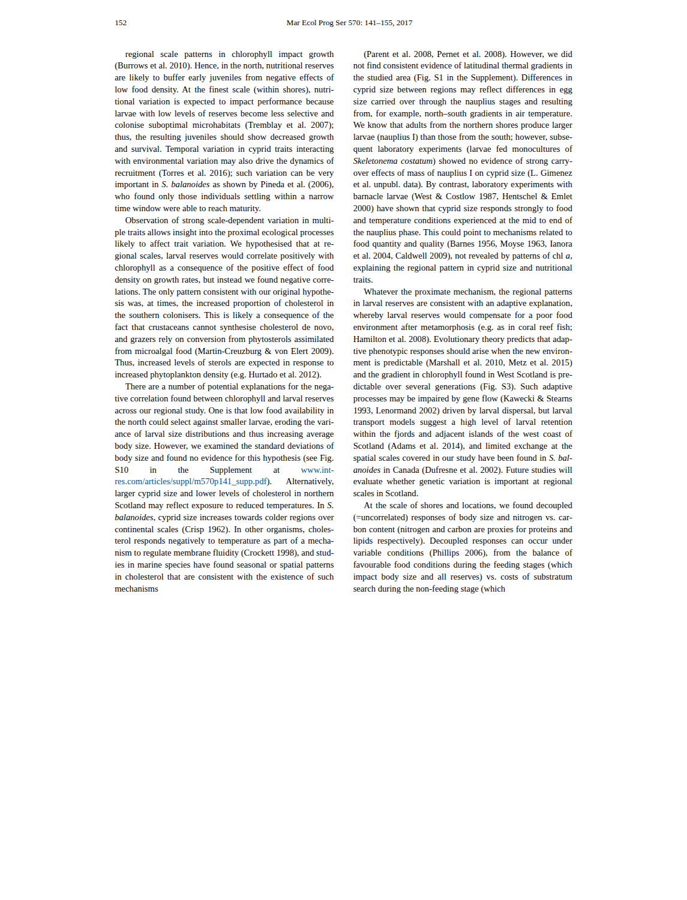152 Mar Ecol Prog Ser 570: 141–155, 2017
regional scale patterns in chlorophyll impact growth (Burrows et al. 2010). Hence, in the north, nutritional reserves are likely to buffer early juveniles from negative effects of low food density. At the finest scale (within shores), nutritional variation is expected to impact performance because larvae with low levels of reserves become less selective and colonise suboptimal microhabitats (Tremblay et al. 2007); thus, the resulting juveniles should show decreased growth and survival. Temporal variation in cyprid traits interacting with environmental variation may also drive the dynamics of recruitment (Torres et al. 2016); such variation can be very important in S. balanoides as shown by Pineda et al. (2006), who found only those individuals settling within a narrow time window were able to reach maturity.
Observation of strong scale-dependent variation in multiple traits allows insight into the proximal ecological processes likely to affect trait variation. We hypothesised that at regional scales, larval reserves would correlate positively with chlorophyll as a consequence of the positive effect of food density on growth rates, but instead we found negative correlations. The only pattern consistent with our original hypothesis was, at times, the increased proportion of cholesterol in the southern colonisers. This is likely a consequence of the fact that crustaceans cannot synthesise cholesterol de novo, and grazers rely on conversion from phytosterols assimilated from microalgal food (Martin-Creuzburg & von Elert 2009). Thus, increased levels of sterols are expected in response to increased phytoplankton density (e.g. Hurtado et al. 2012).
There are a number of potential explanations for the negative correlation found between chlorophyll and larval reserves across our regional study. One is that low food availability in the north could select against smaller larvae, eroding the variance of larval size distributions and thus increasing average body size. However, we examined the standard deviations of body size and found no evidence for this hypothesis (see Fig. S10 in the Supplement at www.int-res.com/articles/suppl/m570p141_supp.pdf). Alternatively, larger cyprid size and lower levels of cholesterol in northern Scotland may reflect exposure to reduced temperatures. In S. balanoides, cyprid size increases towards colder regions over continental scales (Crisp 1962). In other organisms, cholesterol responds negatively to temperature as part of a mechanism to regulate membrane fluidity (Crockett 1998), and studies in marine species have found seasonal or spatial patterns in cholesterol that are consistent with the existence of such mechanisms
(Parent et al. 2008, Pernet et al. 2008). However, we did not find consistent evidence of latitudinal thermal gradients in the studied area (Fig. S1 in the Supplement). Differences in cyprid size between regions may reflect differences in egg size carried over through the nauplius stages and resulting from, for example, north–south gradients in air temperature. We know that adults from the northern shores produce larger larvae (nauplius I) than those from the south; however, subsequent laboratory experiments (larvae fed monocultures of Skeletonema costatum) showed no evidence of strong carry-over effects of mass of nauplius I on cyprid size (L. Gimenez et al. unpubl. data). By contrast, laboratory experiments with barnacle larvae (West & Costlow 1987, Hentschel & Emlet 2000) have shown that cyprid size responds strongly to food and temperature conditions experienced at the mid to end of the nauplius phase. This could point to mechanisms related to food quantity and quality (Barnes 1956, Moyse 1963, Ianora et al. 2004, Caldwell 2009), not revealed by patterns of chl a, explaining the regional pattern in cyprid size and nutritional traits.
Whatever the proximate mechanism, the regional patterns in larval reserves are consistent with an adaptive explanation, whereby larval reserves would compensate for a poor food environment after metamorphosis (e.g. as in coral reef fish; Hamilton et al. 2008). Evolutionary theory predicts that adaptive phenotypic responses should arise when the new environment is predictable (Marshall et al. 2010, Metz et al. 2015) and the gradient in chlorophyll found in West Scotland is predictable over several generations (Fig. S3). Such adaptive processes may be impaired by gene flow (Kawecki & Stearns 1993, Lenormand 2002) driven by larval dispersal, but larval transport models suggest a high level of larval retention within the fjords and adjacent islands of the west coast of Scotland (Adams et al. 2014), and limited exchange at the spatial scales covered in our study have been found in S. balanoides in Canada (Dufresne et al. 2002). Future studies will evaluate whether genetic variation is important at regional scales in Scotland.
At the scale of shores and locations, we found decoupled (=uncorrelated) responses of body size and nitrogen vs. carbon content (nitrogen and carbon are proxies for proteins and lipids respectively). Decoupled responses can occur under variable conditions (Phillips 2006), from the balance of favourable food conditions during the feeding stages (which impact body size and all reserves) vs. costs of substratum search during the non-feeding stage (which